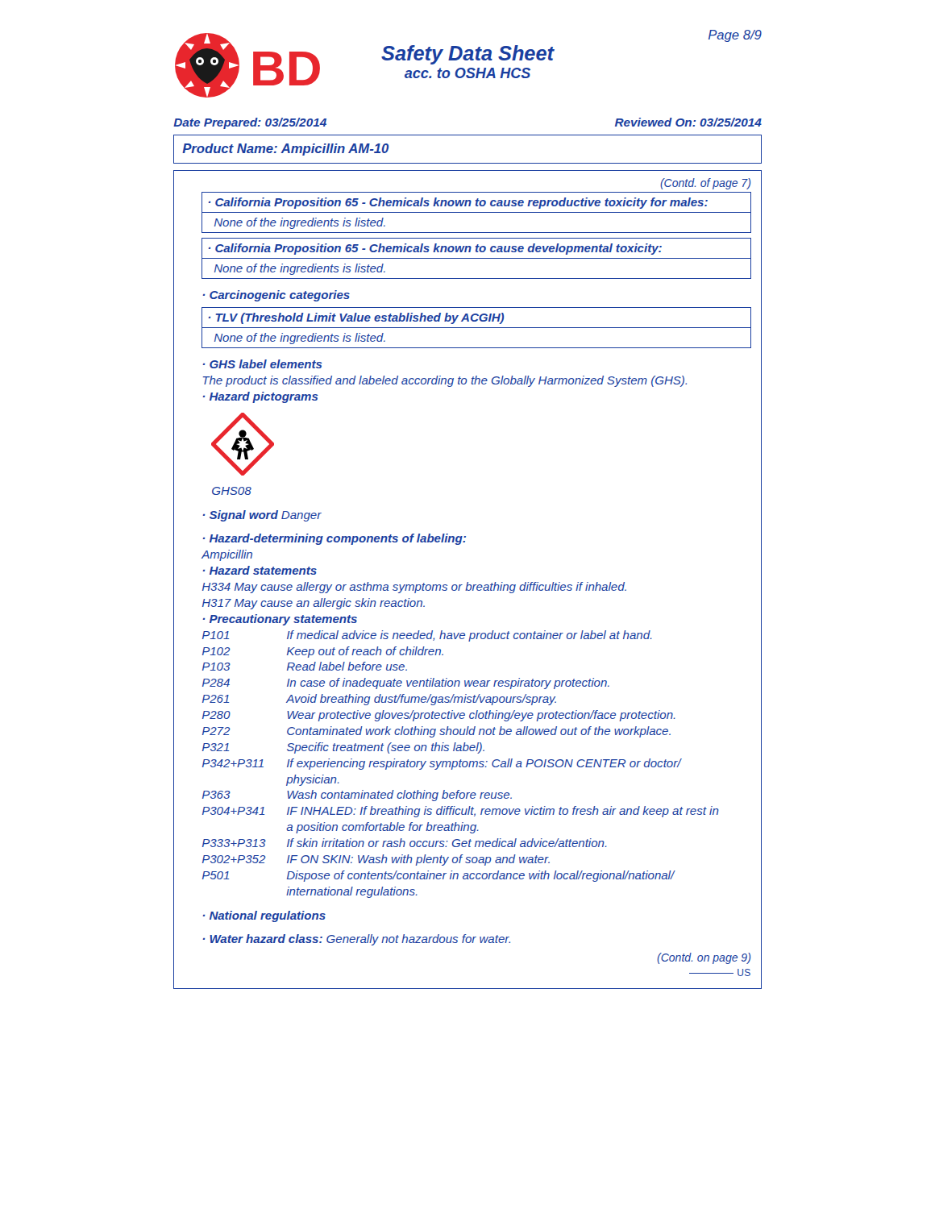BD
Page 8/9
Safety Data Sheet
acc. to OSHA HCS
Date Prepared: 03/25/2014 Reviewed On: 03/25/2014
Product Name: Ampicillin AM-10
(Contd. of page 7)
· California Proposition 65 - Chemicals known to cause reproductive toxicity for males:
None of the ingredients is listed.
· California Proposition 65 - Chemicals known to cause developmental toxicity:
None of the ingredients is listed.
· Carcinogenic categories
· TLV (Threshold Limit Value established by ACGIH)
None of the ingredients is listed.
· GHS label elements
The product is classified and labeled according to the Globally Harmonized System (GHS).
· Hazard pictograms
GHS08
· Signal word Danger
· Hazard-determining components of labeling:
Ampicillin
· Hazard statements
H334 May cause allergy or asthma symptoms or breathing difficulties if inhaled.
H317 May cause an allergic skin reaction.
· Precautionary statements
P101
If medical advice is needed, have product container or label at hand.
P102
Keep out of reach of children.
P103
Read label before use.
P284
In case of inadequate ventilation wear respiratory protection.
P261
Avoid breathing dust/fume/gas/mist/vapours/spray.
P280
Wear protective gloves/protective clothing/eye protection/face protection.
P272
Contaminated work clothing should not be allowed out of the workplace.
P321
Specific treatment (see on this label).
P342+P311
If experiencing respiratory symptoms: Call a POISON CENTER or doctor/
physician.
P363
Wash contaminated clothing before reuse.
P304+P341
IF INHALED: If breathing is difficult, remove victim to fresh air and keep at rest in
a position comfortable for breathing.
P333+P313
If skin irritation or rash occurs: Get medical advice/attention.
P302+P352
IF ON SKIN: Wash with plenty of soap and water.
P501
Dispose of contents/container in accordance with local/regional/national/
international regulations.
· National regulations
· Water hazard class: Generally not hazardous for water.
(Contd. on page 9)
US